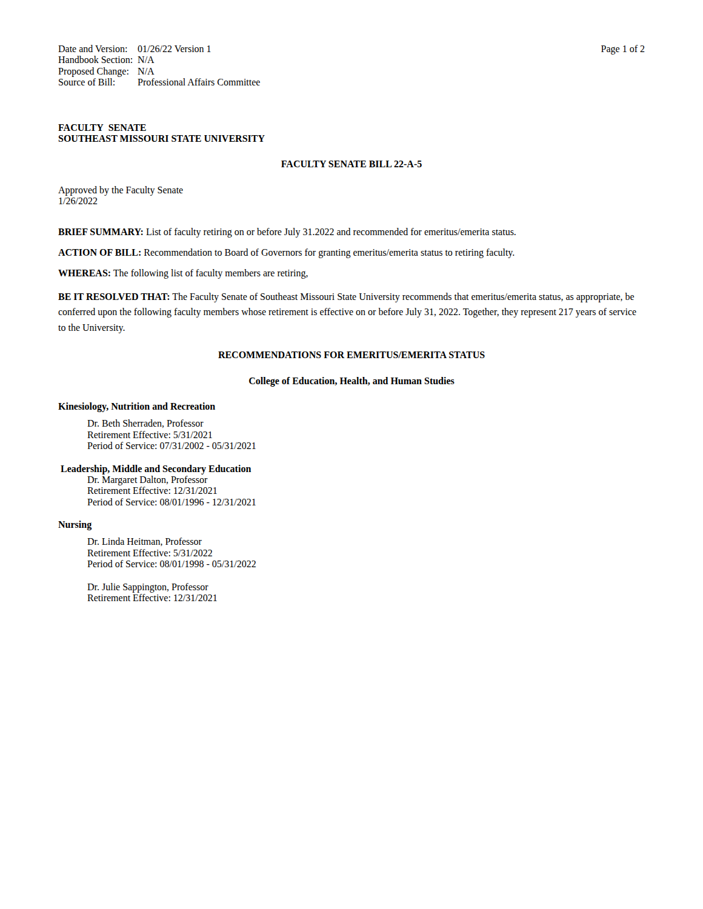Date and Version: 01/26/22 Version 1 Page 1 of 2 Handbook Section: N/A Proposed Change: N/A Source of Bill: Professional Affairs Committee
FACULTY SENATE
SOUTHEAST MISSOURI STATE UNIVERSITY
FACULTY SENATE BILL 22-A-5
Approved by the Faculty Senate
1/26/2022
BRIEF SUMMARY: List of faculty retiring on or before July 31.2022 and recommended for emeritus/emerita status.
ACTION OF BILL: Recommendation to Board of Governors for granting emeritus/emerita status to retiring faculty.
WHEREAS: The following list of faculty members are retiring,
BE IT RESOLVED THAT: The Faculty Senate of Southeast Missouri State University recommends that emeritus/emerita status, as appropriate, be conferred upon the following faculty members whose retirement is effective on or before July 31, 2022. Together, they represent 217 years of service to the University.
RECOMMENDATIONS FOR EMERITUS/EMERITA STATUS
College of Education, Health, and Human Studies
Kinesiology, Nutrition and Recreation
Dr. Beth Sherraden, Professor
Retirement Effective: 5/31/2021
Period of Service: 07/31/2002 - 05/31/2021
Leadership, Middle and Secondary Education
Dr. Margaret Dalton, Professor
Retirement Effective: 12/31/2021
Period of Service: 08/01/1996 - 12/31/2021
Nursing
Dr. Linda Heitman, Professor
Retirement Effective: 5/31/2022
Period of Service: 08/01/1998 - 05/31/2022
Dr. Julie Sappington, Professor
Retirement Effective: 12/31/2021